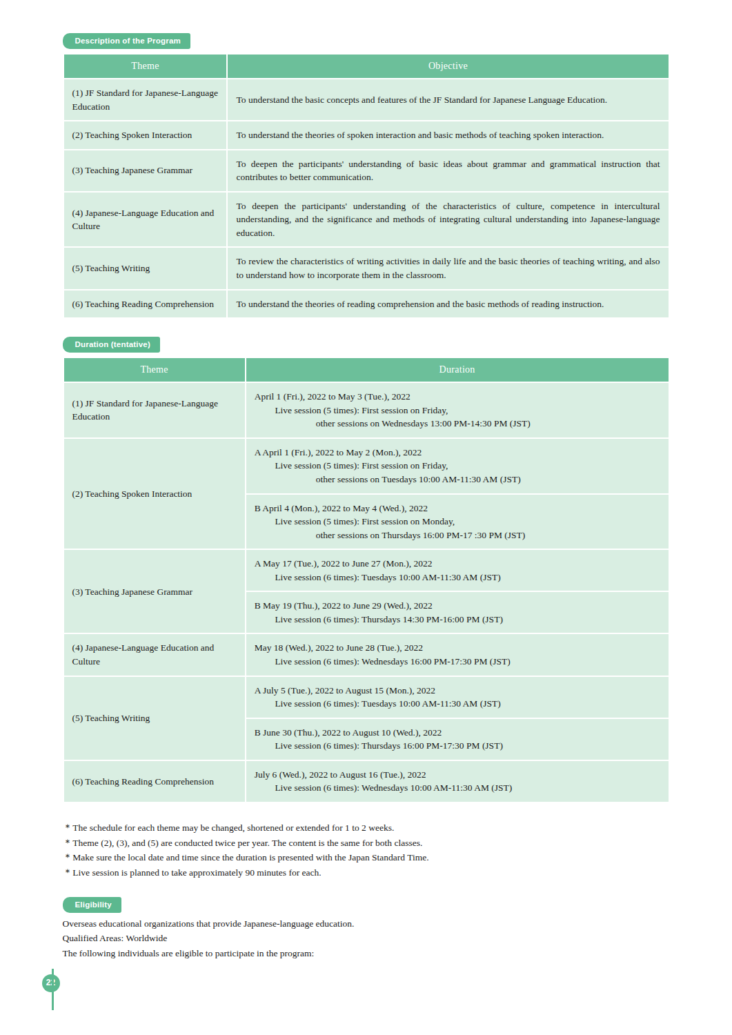Description of the Program
| Theme | Objective |
| --- | --- |
| (1) JF Standard for Japanese-Language Education | To understand the basic concepts and features of the JF Standard for Japanese Language Education. |
| (2) Teaching Spoken Interaction | To understand the theories of spoken interaction and basic methods of teaching spoken interaction. |
| (3) Teaching Japanese Grammar | To deepen the participants' understanding of basic ideas about grammar and grammatical instruction that contributes to better communication. |
| (4) Japanese-Language Education and Culture | To deepen the participants' understanding of the characteristics of culture, competence in intercultural understanding, and the significance and methods of integrating cultural understanding into Japanese-language education. |
| (5) Teaching Writing | To review the characteristics of writing activities in daily life and the basic theories of teaching writing, and also to understand how to incorporate them in the classroom. |
| (6) Teaching Reading Comprehension | To understand the theories of reading comprehension and the basic methods of reading instruction. |
Duration (tentative)
| Theme | Duration |
| --- | --- |
| (1) JF Standard for Japanese-Language Education | April 1 (Fri.), 2022 to May 3 (Tue.), 2022 Live session (5 times): First session on Friday, other sessions on Wednesdays 13:00 PM-14:30 PM (JST) |
| (2) Teaching Spoken Interaction | A April 1 (Fri.), 2022 to May 2 (Mon.), 2022 Live session (5 times): First session on Friday, other sessions on Tuesdays 10:00 AM-11:30 AM (JST) |
| B April 4 (Mon.), 2022 to May 4 (Wed.), 2022 Live session (5 times): First session on Monday, other sessions on Thursdays 16:00 PM-17 :30 PM (JST) |
| (3) Teaching Japanese Grammar | A May 17 (Tue.), 2022 to June 27 (Mon.), 2022 Live session (6 times): Tuesdays 10:00 AM-11:30 AM (JST) |
| B May 19 (Thu.), 2022 to June 29 (Wed.), 2022 Live session (6 times): Thursdays 14:30 PM-16:00 PM (JST) |
| (4) Japanese-Language Education and Culture | May 18 (Wed.), 2022 to June 28 (Tue.), 2022 Live session (6 times): Wednesdays 16:00 PM-17:30 PM (JST) |
| (5) Teaching Writing | A July 5 (Tue.), 2022 to August 15 (Mon.), 2022 Live session (6 times): Tuesdays 10:00 AM-11:30 AM (JST) |
| B June 30 (Thu.), 2022 to August 10 (Wed.), 2022 Live session (6 times): Thursdays 16:00 PM-17:30 PM (JST) |
| (6) Teaching Reading Comprehension | July 6 (Wed.), 2022 to August 16 (Tue.), 2022 Live session (6 times): Wednesdays 10:00 AM-11:30 AM (JST) |
The schedule for each theme may be changed, shortened or extended for 1 to 2 weeks.
Theme (2), (3), and (5) are conducted twice per year. The content is the same for both classes.
Make sure the local date and time since the duration is presented with the Japan Standard Time.
Live session is planned to take approximately 90 minutes for each.
Eligibility
Overseas educational organizations that provide Japanese-language education.
Qualified Areas: Worldwide
The following individuals are eligible to participate in the program:
22